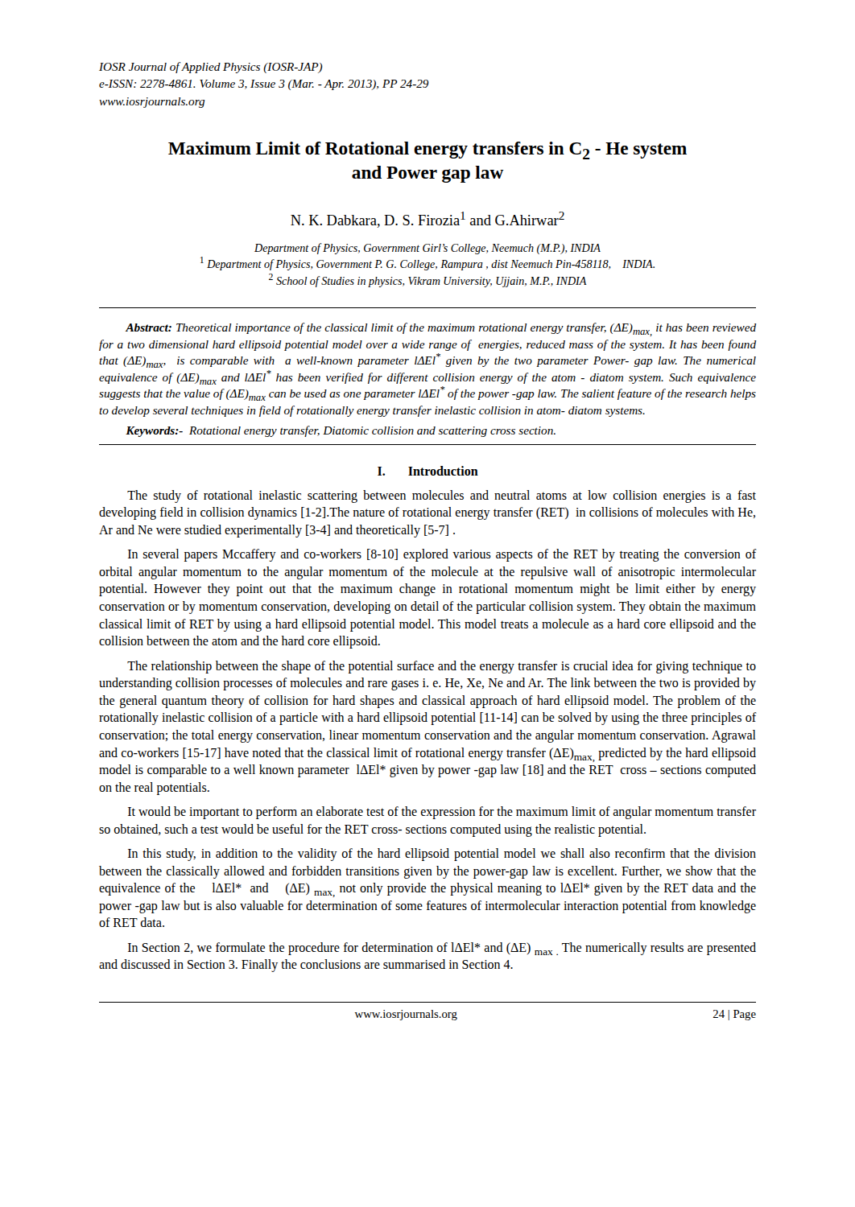IOSR Journal of Applied Physics (IOSR-JAP)
e-ISSN: 2278-4861. Volume 3, Issue 3 (Mar. - Apr. 2013), PP 24-29
www.iosrjournals.org
Maximum Limit of Rotational energy transfers in C2 - He system
and Power gap law
N. K. Dabkara, D. S. Firozia1 and G.Ahirwar2
Department of Physics, Government Girl’s College, Neemuch (M.P.), INDIA
1 Department of Physics, Government P. G. College, Rampura , dist Neemuch Pin-458118, INDIA.
2 School of Studies in physics, Vikram University, Ujjain, M.P., INDIA
Abstract: Theoretical importance of the classical limit of the maximum rotational energy transfer, (ΔE)max, it has been reviewed for a two dimensional hard ellipsoid potential model over a wide range of energies, reduced mass of the system. It has been found that (ΔE)max, is comparable with a well-known parameter lΔEl* given by the two parameter Power- gap law. The numerical equivalence of (ΔE)max and lΔEl* has been verified for different collision energy of the atom - diatom system. Such equivalence suggests that the value of (ΔE)max can be used as one parameter lΔEl* of the power -gap law. The salient feature of the research helps to develop several techniques in field of rotationally energy transfer inelastic collision in atom- diatom systems.
Keywords:- Rotational energy transfer, Diatomic collision and scattering cross section.
I. Introduction
The study of rotational inelastic scattering between molecules and neutral atoms at low collision energies is a fast developing field in collision dynamics [1-2].The nature of rotational energy transfer (RET) in collisions of molecules with He, Ar and Ne were studied experimentally [3-4] and theoretically [5-7] .
In several papers Mccaffery and co-workers [8-10] explored various aspects of the RET by treating the conversion of orbital angular momentum to the angular momentum of the molecule at the repulsive wall of anisotropic intermolecular potential. However they point out that the maximum change in rotational momentum might be limit either by energy conservation or by momentum conservation, developing on detail of the particular collision system. They obtain the maximum classical limit of RET by using a hard ellipsoid potential model. This model treats a molecule as a hard core ellipsoid and the collision between the atom and the hard core ellipsoid.
The relationship between the shape of the potential surface and the energy transfer is crucial idea for giving technique to understanding collision processes of molecules and rare gases i. e. He, Xe, Ne and Ar. The link between the two is provided by the general quantum theory of collision for hard shapes and classical approach of hard ellipsoid model. The problem of the rotationally inelastic collision of a particle with a hard ellipsoid potential [11-14] can be solved by using the three principles of conservation; the total energy conservation, linear momentum conservation and the angular momentum conservation. Agrawal and co-workers [15-17] have noted that the classical limit of rotational energy transfer (ΔE)max, predicted by the hard ellipsoid model is comparable to a well known parameter lΔEl* given by power -gap law [18] and the RET cross – sections computed on the real potentials.
It would be important to perform an elaborate test of the expression for the maximum limit of angular momentum transfer so obtained, such a test would be useful for the RET cross- sections computed using the realistic potential.
In this study, in addition to the validity of the hard ellipsoid potential model we shall also reconfirm that the division between the classically allowed and forbidden transitions given by the power-gap law is excellent. Further, we show that the equivalence of the lΔEl* and (ΔE) max, not only provide the physical meaning to lΔEl* given by the RET data and the power -gap law but is also valuable for determination of some features of intermolecular interaction potential from knowledge of RET data.
In Section 2, we formulate the procedure for determination of lΔEl* and (ΔE) max . The numerically results are presented and discussed in Section 3. Finally the conclusions are summarised in Section 4.
www.iosrjournals.org 24 | Page